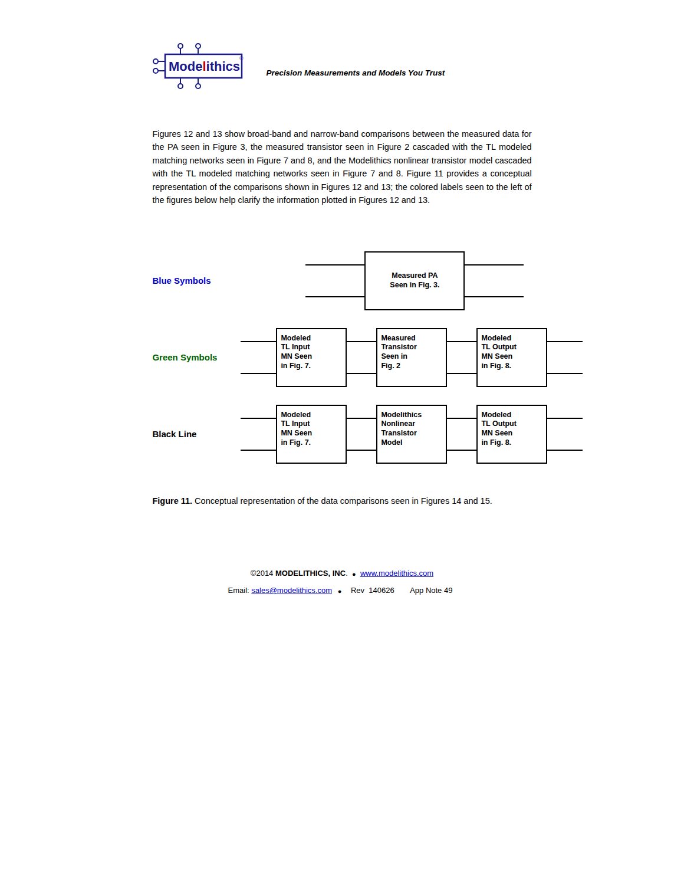Modelithics ®
Precision Measurements and Models You Trust
Figures 12 and 13 show broad-band and narrow-band comparisons between the measured data for the PA seen in Figure 3, the measured transistor seen in Figure 2 cascaded with the TL modeled matching networks seen in Figure 7 and 8, and the Modelithics nonlinear transistor model cascaded with the TL modeled matching networks seen in Figure 7 and 8. Figure 11 provides a conceptual representation of the comparisons shown in Figures 12 and 13; the colored labels seen to the left of the figures below help clarify the information plotted in Figures 12 and 13.
Blue Symbols
Measured PA
Seen in Fig. 3.
Green Symbols
Modeled
TL Input
MN Seen
in Fig. 7.
Measured
Transistor
Seen in
Fig. 2
Modeled
TL Output
MN Seen
in Fig. 8.
Black Line
Modeled
TL Input
MN Seen
in Fig. 7.
Modelithics
Nonlinear
Transistor
Model
Modeled
TL Output
MN Seen
in Fig. 8.
Figure 11. Conceptual representation of the data comparisons seen in Figures 14 and 15.
©2014 MODELITHICS, INC. ● www.modelithics.com
Email: sales@modelithics.com ● Rev 140626 App Note 49